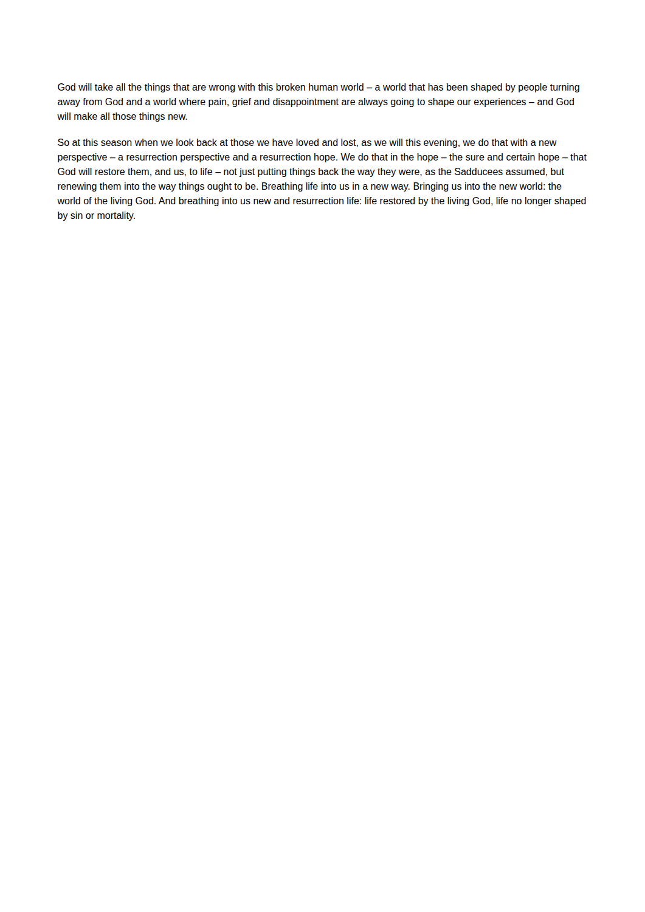God will take all the things that are wrong with this broken human world – a world that has been shaped by people turning away from God and a world where pain, grief and disappointment are always going to shape our experiences – and God will make all those things new.
So at this season when we look back at those we have loved and lost, as we will this evening, we do that with a new perspective – a resurrection perspective and a resurrection hope. We do that in the hope – the sure and certain hope – that God will restore them, and us, to life – not just putting things back the way they were, as the Sadducees assumed, but renewing them into the way things ought to be. Breathing life into us in a new way. Bringing us into the new world: the world of the living God. And breathing into us new and resurrection life: life restored by the living God, life no longer shaped by sin or mortality.